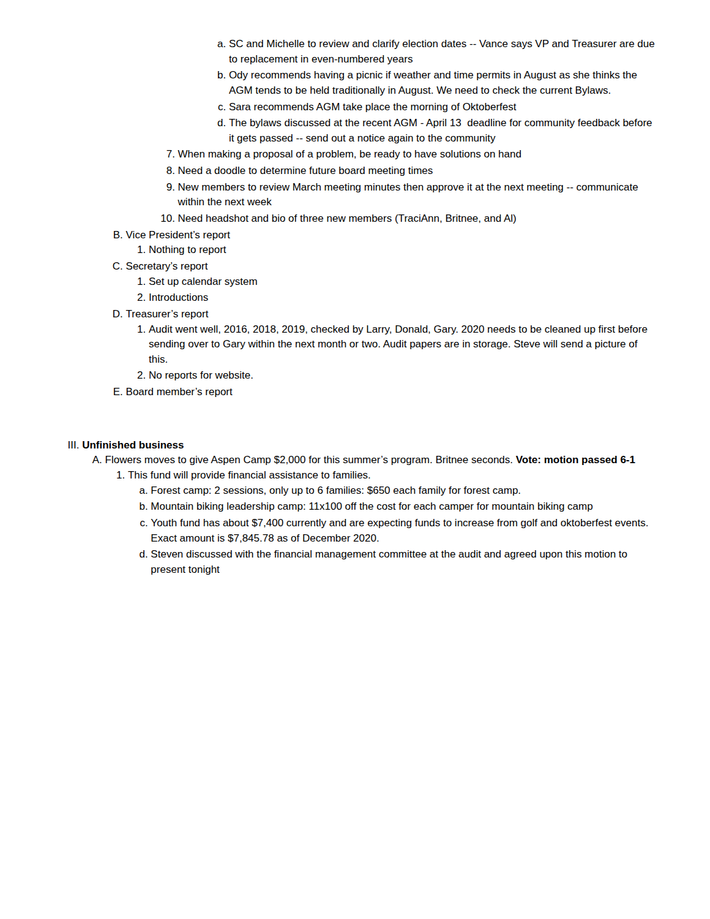SC and Michelle to review and clarify election dates -- Vance says VP and Treasurer are due to replacement in even-numbered years
Ody recommends having a picnic if weather and time permits in August as she thinks the AGM tends to be held traditionally in August. We need to check the current Bylaws.
Sara recommends AGM take place the morning of Oktoberfest
The bylaws discussed at the recent AGM - April 13 deadline for community feedback before it gets passed -- send out a notice again to the community
When making a proposal of a problem, be ready to have solutions on hand
Need a doodle to determine future board meeting times
New members to review March meeting minutes then approve it at the next meeting -- communicate within the next week
Need headshot and bio of three new members (TraciAnn, Britnee, and Al)
Vice President’s report
Nothing to report
Secretary’s report
Set up calendar system
Introductions
Treasurer’s report
Audit went well, 2016, 2018, 2019, checked by Larry, Donald, Gary. 2020 needs to be cleaned up first before sending over to Gary within the next month or two. Audit papers are in storage. Steve will send a picture of this.
No reports for website.
Board member’s report
Unfinished business
Flowers moves to give Aspen Camp $2,000 for this summer’s program. Britnee seconds. Vote: motion passed 6-1
This fund will provide financial assistance to families.
Forest camp: 2 sessions, only up to 6 families: $650 each family for forest camp.
Mountain biking leadership camp: 11x100 off the cost for each camper for mountain biking camp
Youth fund has about $7,400 currently and are expecting funds to increase from golf and oktoberfest events. Exact amount is $7,845.78 as of December 2020.
Steven discussed with the financial management committee at the audit and agreed upon this motion to present tonight